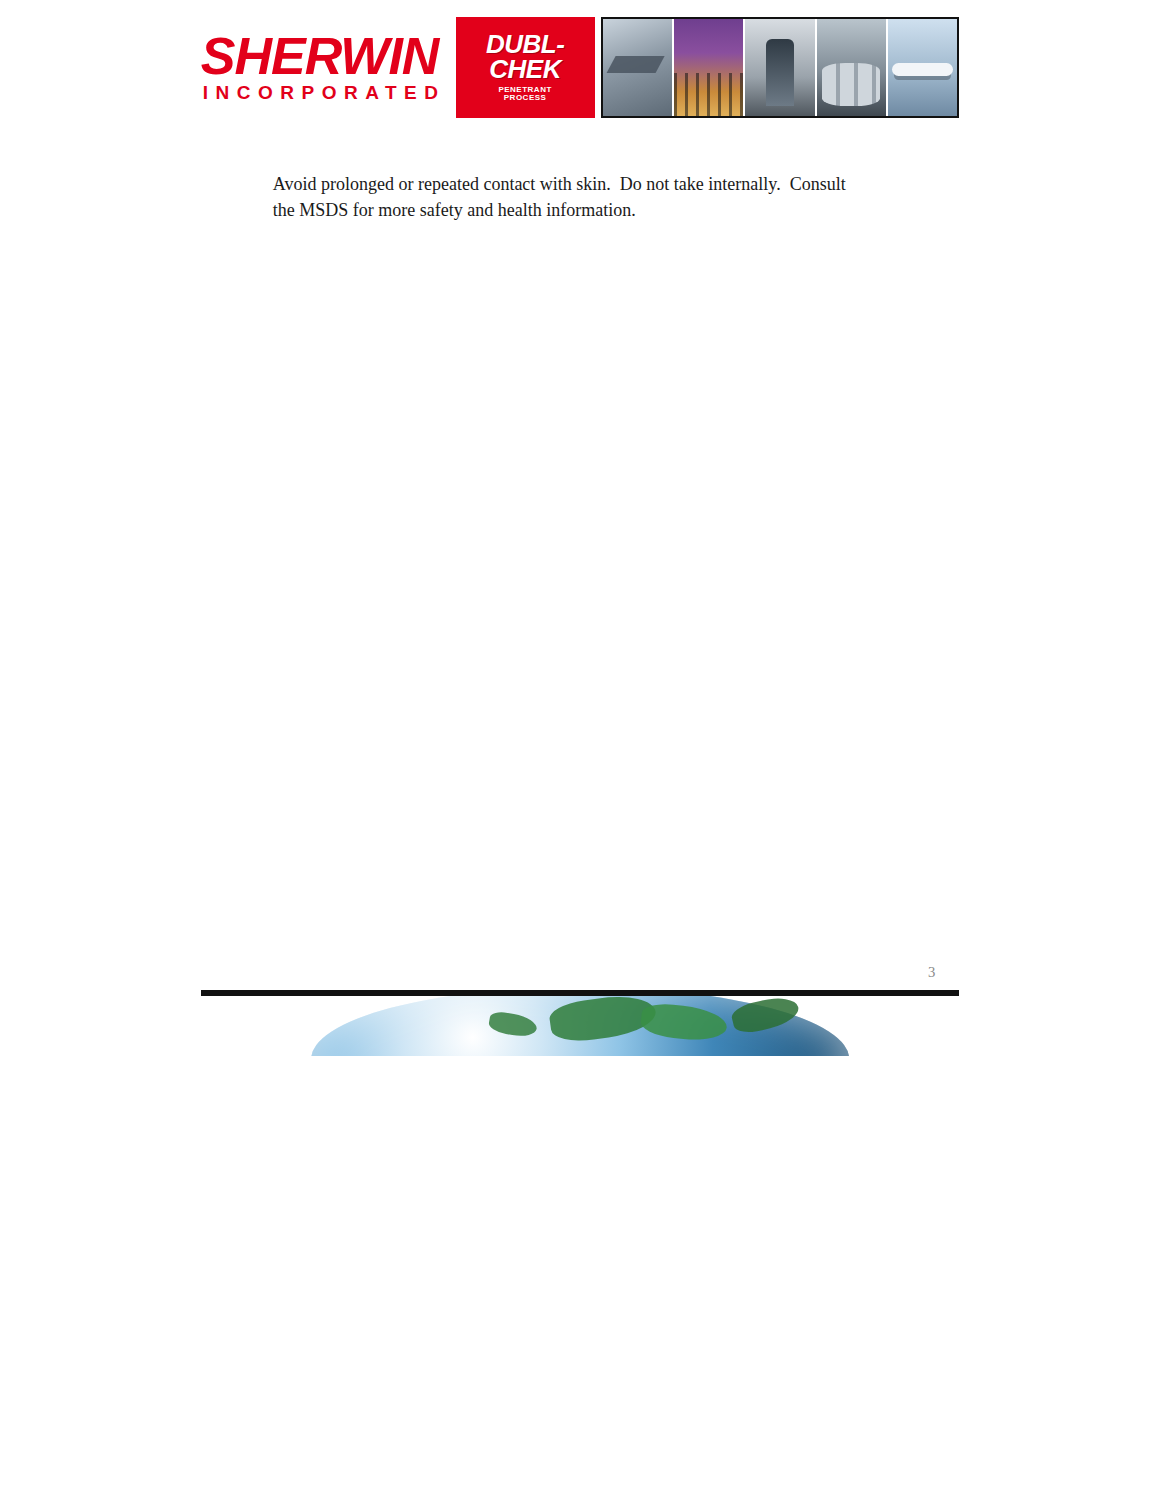SHERWIN
INCORPORATED
DUBL-
CHEK
PENETRANT
PROCESS
Avoid prolonged or repeated contact with skin. Do not take internally. Consult the MSDS for more safety and health information.
3